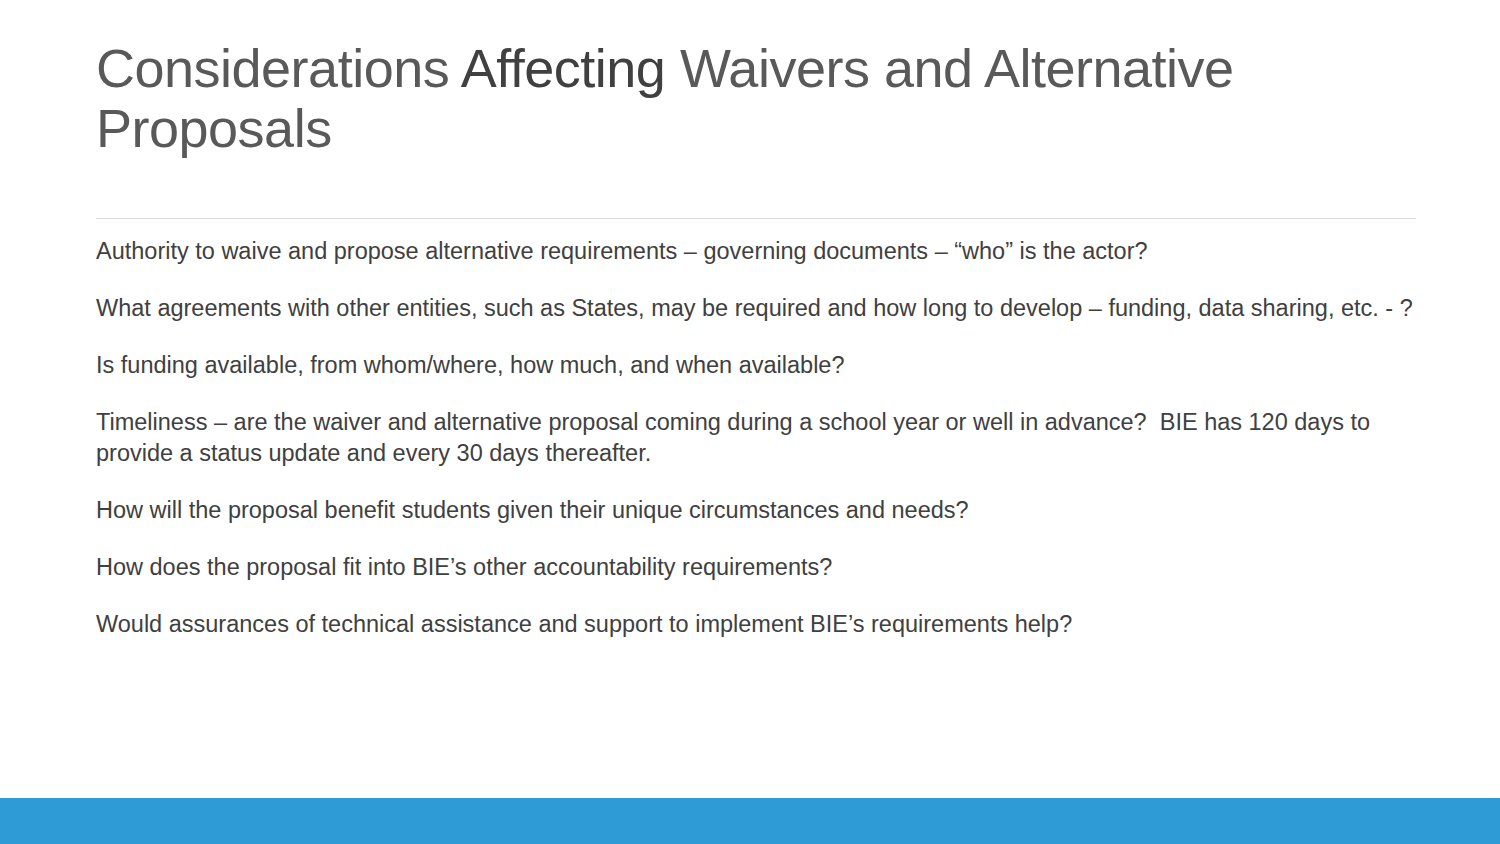Considerations Affecting Waivers and Alternative Proposals
Authority to waive and propose alternative requirements – governing documents – “who” is the actor?
What agreements with other entities, such as States, may be required and how long to develop – funding, data sharing, etc. - ?
Is funding available, from whom/where, how much, and when available?
Timeliness – are the waiver and alternative proposal coming during a school year or well in advance? BIE has 120 days to provide a status update and every 30 days thereafter.
How will the proposal benefit students given their unique circumstances and needs?
How does the proposal fit into BIE’s other accountability requirements?
Would assurances of technical assistance and support to implement BIE’s requirements help?